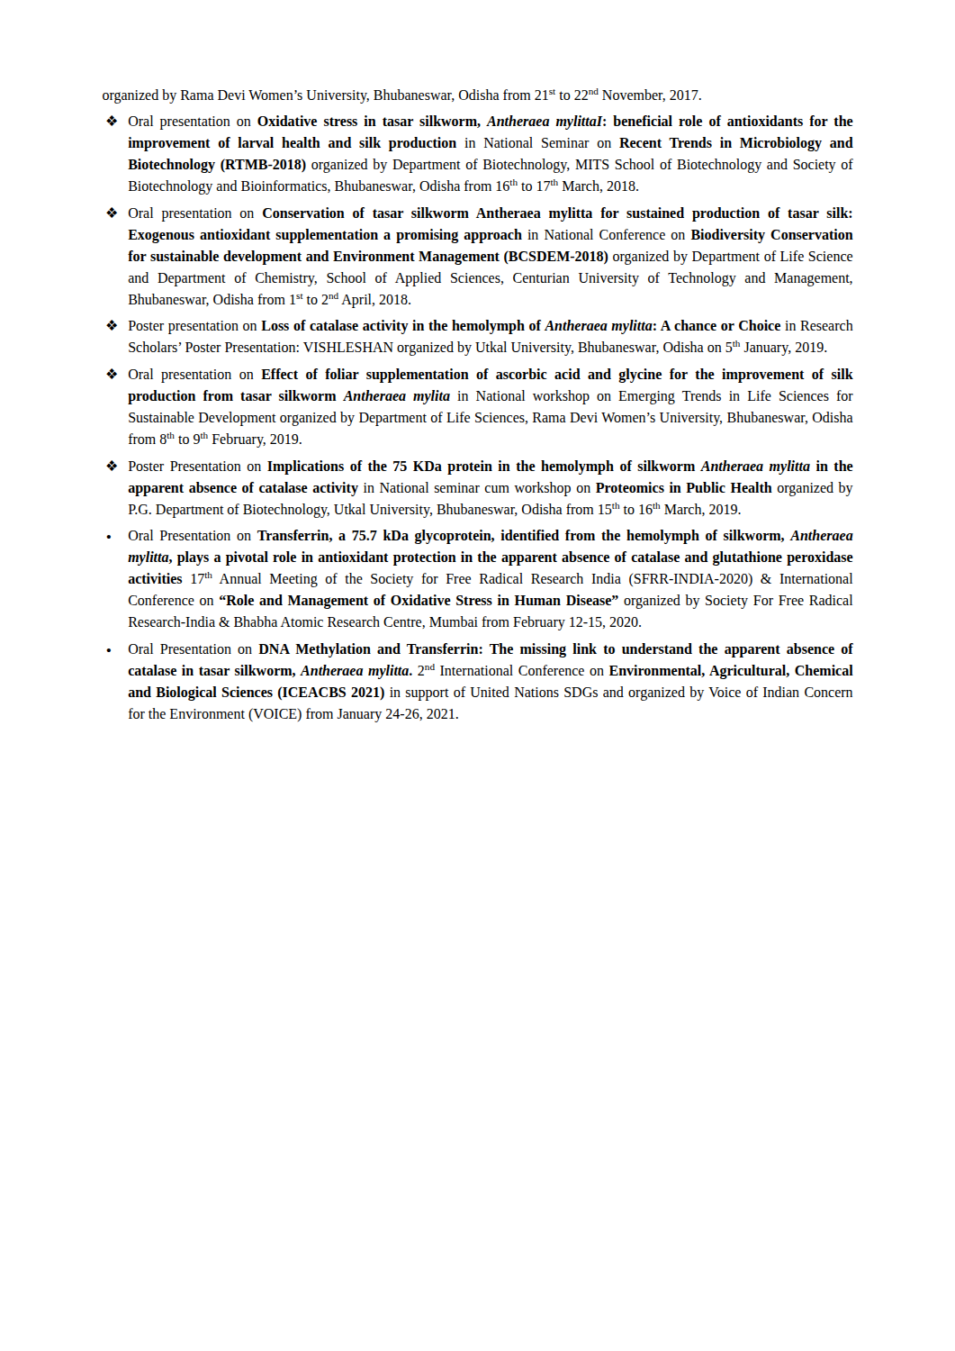organized by Rama Devi Women’s University, Bhubaneswar, Odisha from 21st to 22nd November, 2017.
Oral presentation on Oxidative stress in tasar silkworm, Antheraea mylittaI: beneficial role of antioxidants for the improvement of larval health and silk production in National Seminar on Recent Trends in Microbiology and Biotechnology (RTMB-2018) organized by Department of Biotechnology, MITS School of Biotechnology and Society of Biotechnology and Bioinformatics, Bhubaneswar, Odisha from 16th to 17th March, 2018.
Oral presentation on Conservation of tasar silkworm Antheraea mylitta for sustained production of tasar silk: Exogenous antioxidant supplementation a promising approach in National Conference on Biodiversity Conservation for sustainable development and Environment Management (BCSDEM-2018) organized by Department of Life Science and Department of Chemistry, School of Applied Sciences, Centurian University of Technology and Management, Bhubaneswar, Odisha from 1st to 2nd April, 2018.
Poster presentation on Loss of catalase activity in the hemolymph of Antheraea mylitta: A chance or Choice in Research Scholars’ Poster Presentation: VISHLESHAN organized by Utkal University, Bhubaneswar, Odisha on 5th January, 2019.
Oral presentation on Effect of foliar supplementation of ascorbic acid and glycine for the improvement of silk production from tasar silkworm Antheraea mylita in National workshop on Emerging Trends in Life Sciences for Sustainable Development organized by Department of Life Sciences, Rama Devi Women’s University, Bhubaneswar, Odisha from 8th to 9th February, 2019.
Poster Presentation on Implications of the 75 KDa protein in the hemolymph of silkworm Antheraea mylitta in the apparent absence of catalase activity in National seminar cum workshop on Proteomics in Public Health organized by P.G. Department of Biotechnology, Utkal University, Bhubaneswar, Odisha from 15th to 16th March, 2019.
Oral Presentation on Transferrin, a 75.7 kDa glycoprotein, identified from the hemolymph of silkworm, Antheraea mylitta, plays a pivotal role in antioxidant protection in the apparent absence of catalase and glutathione peroxidase activities 17th Annual Meeting of the Society for Free Radical Research India (SFRR-INDIA-2020) & International Conference on “Role and Management of Oxidative Stress in Human Disease” organized by Society For Free Radical Research-India & Bhabha Atomic Research Centre, Mumbai from February 12-15, 2020.
Oral Presentation on DNA Methylation and Transferrin: The missing link to understand the apparent absence of catalase in tasar silkworm, Antheraea mylitta. 2nd International Conference on Environmental, Agricultural, Chemical and Biological Sciences (ICEACBS 2021) in support of United Nations SDGs and organized by Voice of Indian Concern for the Environment (VOICE) from January 24-26, 2021.